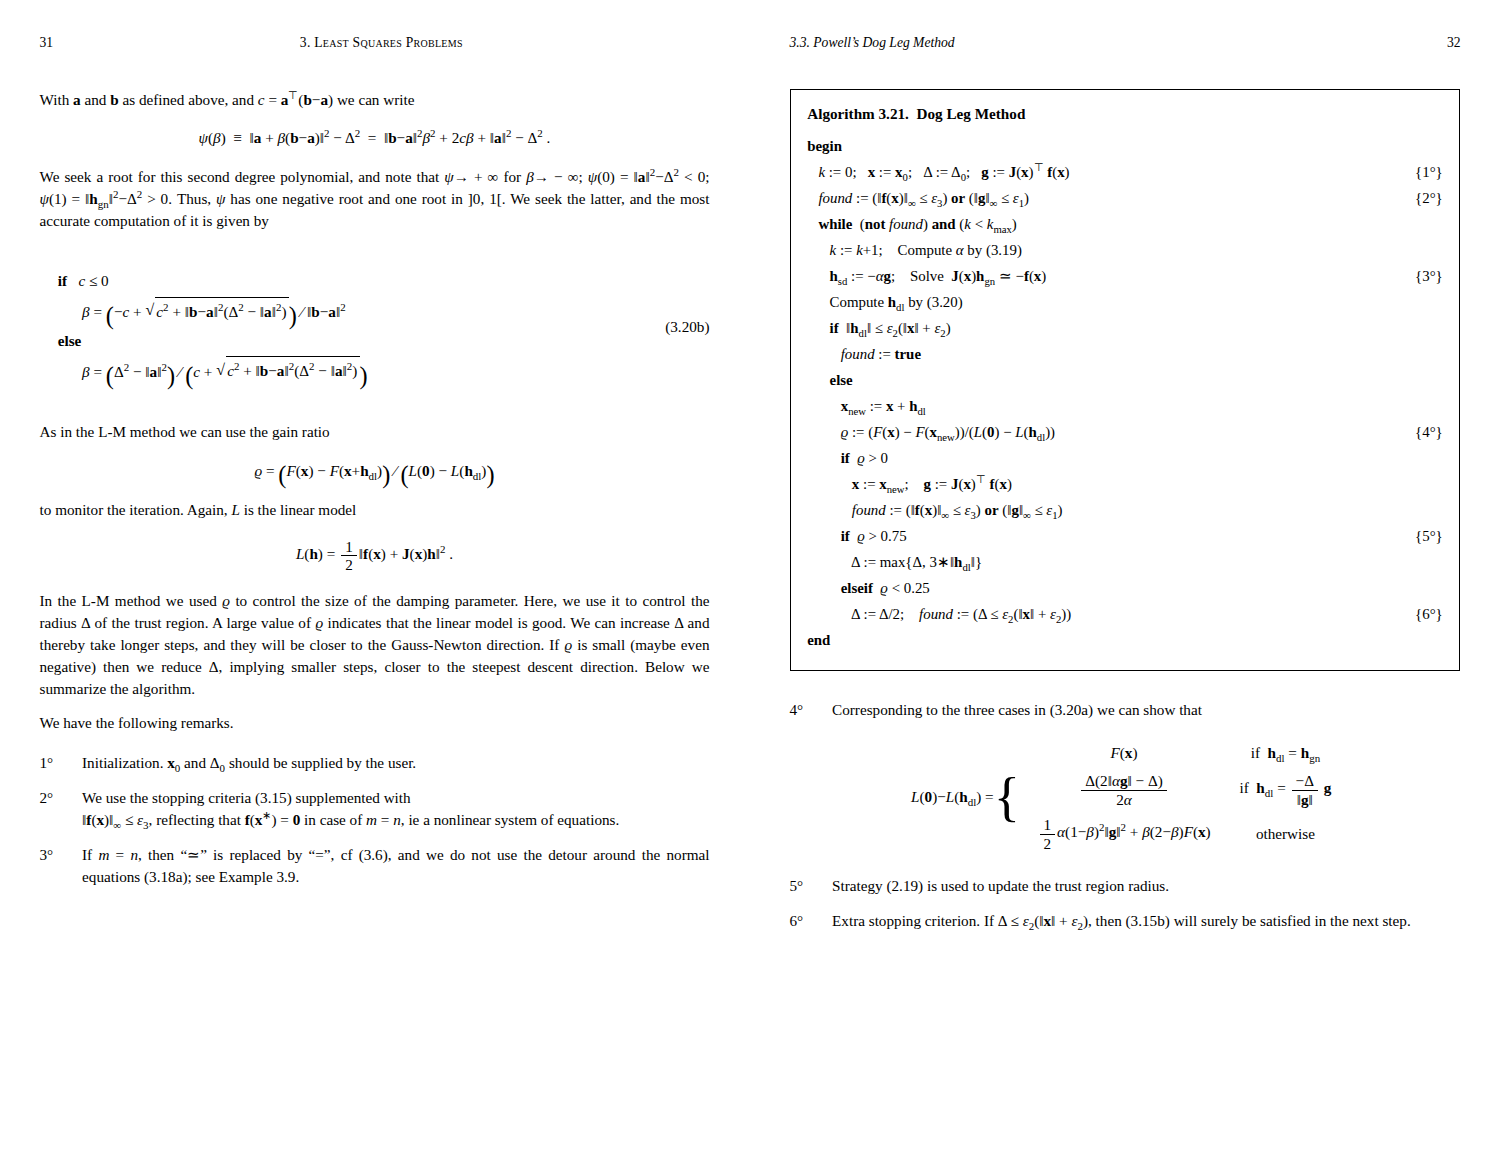31 3. Least Squares Problems
With a and b as defined above, and c = a⊤(b−a) we can write
ψ(β) ≡ ‖a + β(b−a)‖2 − Δ2 = ‖b−a‖2β2 + 2cβ + ‖a‖2 − Δ2 .
We seek a root for this second degree polynomial, and note that ψ→ + ∞ for β→ − ∞; ψ(0) = ‖a‖2−Δ2 < 0; ψ(1) = ‖hgn‖2−Δ2 > 0. Thus, ψ has one negative root and one root in ]0, 1[. We seek the latter, and the most accurate computation of it is given by
if c ≤ 0
β = (−c + c2 + ‖b−a‖2(Δ2 − ‖a‖2)) ⁄ ‖b−a‖2
else
β = (Δ2 − ‖a‖2) ⁄ (c + c2 + ‖b−a‖2(Δ2 − ‖a‖2))
(3.20b)
As in the L-M method we can use the gain ratio
ϱ = (F(x) − F(x+hdl)) ⁄ (L(0) − L(hdl))
to monitor the iteration. Again, L is the linear model
L(h) = 12‖f(x) + J(x)h‖2 .
In the L-M method we used ϱ to control the size of the damping parameter. Here, we use it to control the radius Δ of the trust region. A large value of ϱ indicates that the linear model is good. We can increase Δ and thereby take longer steps, and they will be closer to the Gauss-Newton direction. If ϱ is small (maybe even negative) then we reduce Δ, implying smaller steps, closer to the steepest descent direction. Below we summarize the algorithm.
We have the following remarks.
1°
Initialization. x0 and Δ0 should be supplied by the user.
2°
We use the stopping criteria (3.15) supplemented with
‖f(x)‖∞ ≤ ε3, reflecting that f(x∗) = 0 in case of m = n, ie a nonlinear system of equations.
3°
If m = n, then “≃” is replaced by “=”, cf (3.6), and we do not use the detour around the normal equations (3.18a); see Example 3.9.
32 3.3. Powell’s Dog Leg Method
Algorithm 3.21. Dog Leg Method
begin
k := 0; x := x0; Δ := Δ0; g := J(x)⊤ f(x){1°}
found := (‖f(x)‖∞ ≤ ε3) or (‖g‖∞ ≤ ε1){2°}
while (not found) and (k < kmax)
k := k+1; Compute α by (3.19)
hsd := −αg; Solve J(x)hgn ≃ −f(x){3°}
Compute hdl by (3.20)
if ‖hdl‖ ≤ ε2(‖x‖ + ε2)
found := true
else
xnew := x + hdl
ϱ := (F(x) − F(xnew))/(L(0) − L(hdl)){4°}
if ϱ > 0
x := xnew; g := J(x)⊤ f(x)
found := (‖f(x)‖∞ ≤ ε3) or (‖g‖∞ ≤ ε1)
if ϱ > 0.75{5°}
Δ := max{Δ, 3∗‖hdl‖}
elseif ϱ < 0.25
Δ := Δ/2; found := (Δ ≤ ε2(‖x‖ + ε2)){6°}
end
4°
Corresponding to the three cases in (3.20a) we can show that
L(0)−L(hdl) = {
| F ( x ) | if h dl = h gn |
| Δ(2‖ α g ‖ − Δ) 2 α | if h dl = −Δ ‖ g ‖ g |
| 1 2 α (1− β ) 2 ‖ g ‖ 2 + β (2− β ) F ( x ) | otherwise |
5°
Strategy (2.19) is used to update the trust region radius.
6°
Extra stopping criterion. If Δ ≤ ε2(‖x‖ + ε2), then (3.15b) will surely be satisfied in the next step.